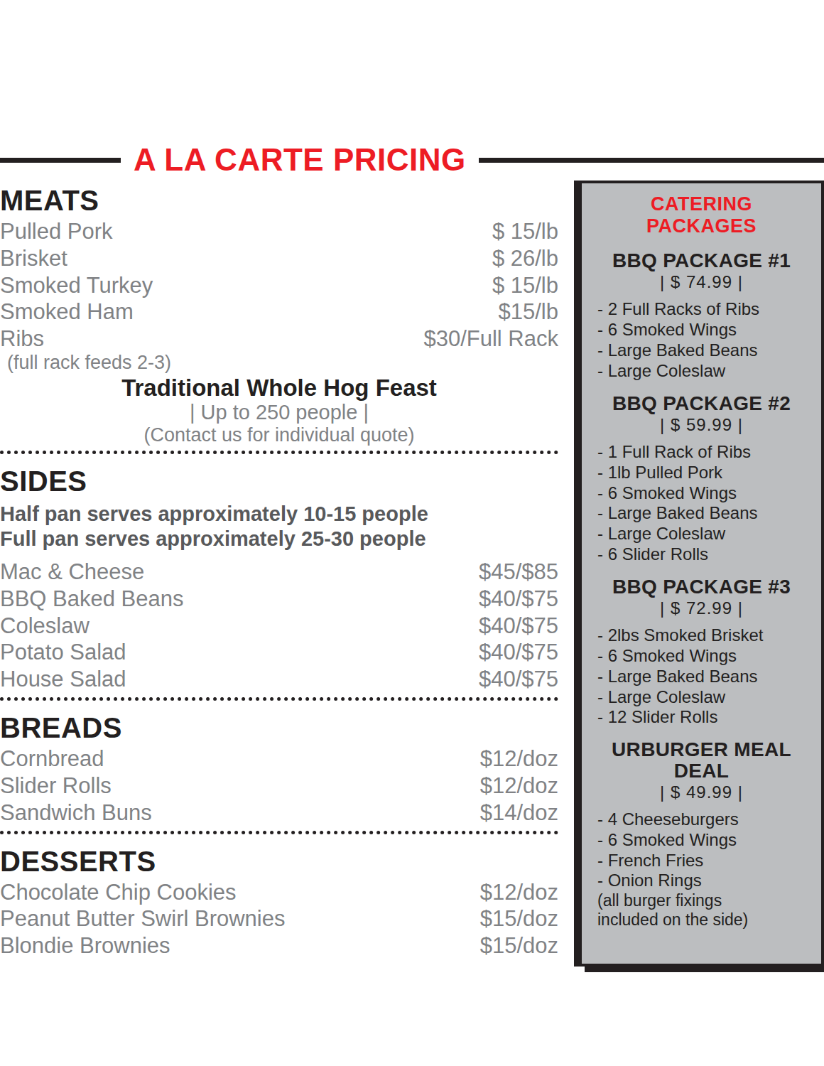A LA CARTE PRICING
MEATS
Pulled Pork$ 15/lb
Brisket$ 26/lb
Smoked Turkey$ 15/lb
Smoked Ham$15/lb
Ribs$30/Full Rack
(full rack feeds 2-3)
Traditional Whole Hog Feast
| Up to 250 people |
(Contact us for individual quote)
SIDES
Half pan serves approximately 10-15 people
Full pan serves approximately 25-30 people
Mac & Cheese$45/$85
BBQ Baked Beans$40/$75
Coleslaw$40/$75
Potato Salad$40/$75
House Salad$40/$75
BREADS
Cornbread$12/doz
Slider Rolls$12/doz
Sandwich Buns$14/doz
DESSERTS
Chocolate Chip Cookies$12/doz
Peanut Butter Swirl Brownies$15/doz
Blondie Brownies$15/doz
CATERING PACKAGES
BBQ PACKAGE #1
| $ 74.99 |
- 2 Full Racks of Ribs
- 6 Smoked Wings
- Large Baked Beans
- Large Coleslaw
BBQ PACKAGE #2
| $ 59.99 |
- 1 Full Rack of Ribs
- 1lb Pulled Pork
- 6 Smoked Wings
- Large Baked Beans
- Large Coleslaw
- 6 Slider Rolls
BBQ PACKAGE #3
| $ 72.99 |
- 2lbs Smoked Brisket
- 6 Smoked Wings
- Large Baked Beans
- Large Coleslaw
- 12 Slider Rolls
URBURGER MEAL
DEAL
| $ 49.99 |
- 4 Cheeseburgers
- 6 Smoked Wings
- French Fries
- Onion Rings
(all burger fixings
included on the side)